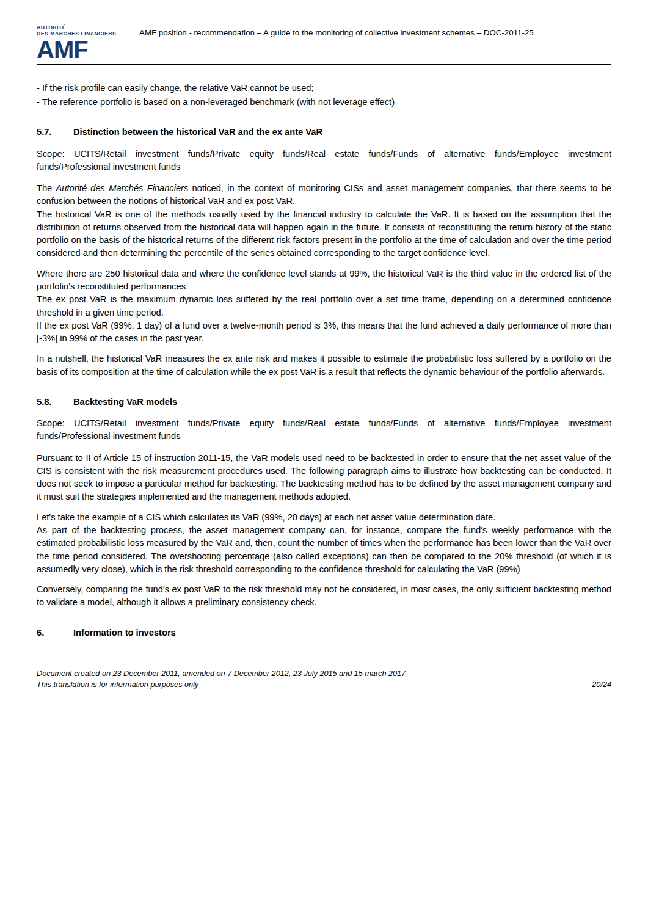AUTORITÉ
DES MARCHÉS FINANCIERS
AMF
AMF position - recommendation – A guide to the monitoring of collective investment schemes – DOC-2011-25
- If the risk profile can easily change, the relative VaR cannot be used;
- The reference portfolio is based on a non-leveraged benchmark (with not leverage effect)
5.7. Distinction between the historical VaR and the ex ante VaR
Scope: UCITS/Retail investment funds/Private equity funds/Real estate funds/Funds of alternative funds/Employee investment funds/Professional investment funds
The Autorité des Marchés Financiers noticed, in the context of monitoring CISs and asset management companies, that there seems to be confusion between the notions of historical VaR and ex post VaR.
The historical VaR is one of the methods usually used by the financial industry to calculate the VaR. It is based on the assumption that the distribution of returns observed from the historical data will happen again in the future. It consists of reconstituting the return history of the static portfolio on the basis of the historical returns of the different risk factors present in the portfolio at the time of calculation and over the time period considered and then determining the percentile of the series obtained corresponding to the target confidence level.
Where there are 250 historical data and where the confidence level stands at 99%, the historical VaR is the third value in the ordered list of the portfolio's reconstituted performances.
The ex post VaR is the maximum dynamic loss suffered by the real portfolio over a set time frame, depending on a determined confidence threshold in a given time period.
If the ex post VaR (99%, 1 day) of a fund over a twelve-month period is 3%, this means that the fund achieved a daily performance of more than [-3%] in 99% of the cases in the past year.
In a nutshell, the historical VaR measures the ex ante risk and makes it possible to estimate the probabilistic loss suffered by a portfolio on the basis of its composition at the time of calculation while the ex post VaR is a result that reflects the dynamic behaviour of the portfolio afterwards.
5.8. Backtesting VaR models
Scope: UCITS/Retail investment funds/Private equity funds/Real estate funds/Funds of alternative funds/Employee investment funds/Professional investment funds
Pursuant to II of Article 15 of instruction 2011-15, the VaR models used need to be backtested in order to ensure that the net asset value of the CIS is consistent with the risk measurement procedures used. The following paragraph aims to illustrate how backtesting can be conducted. It does not seek to impose a particular method for backtesting. The backtesting method has to be defined by the asset management company and it must suit the strategies implemented and the management methods adopted.
Let's take the example of a CIS which calculates its VaR (99%, 20 days) at each net asset value determination date.
As part of the backtesting process, the asset management company can, for instance, compare the fund's weekly performance with the estimated probabilistic loss measured by the VaR and, then, count the number of times when the performance has been lower than the VaR over the time period considered. The overshooting percentage (also called exceptions) can then be compared to the 20% threshold (of which it is assumedly very close), which is the risk threshold corresponding to the confidence threshold for calculating the VaR (99%)
Conversely, comparing the fund's ex post VaR to the risk threshold may not be considered, in most cases, the only sufficient backtesting method to validate a model, although it allows a preliminary consistency check.
6. Information to investors
Document created on 23 December 2011, amended on 7 December 2012, 23 July 2015 and 15 march 2017
This translation is for information purposes only
20/24